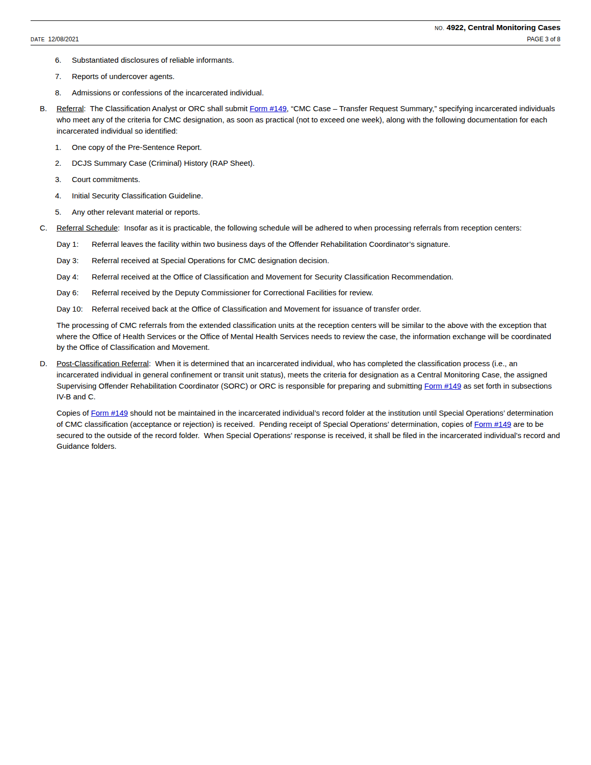NO. 4922, Central Monitoring Cases
DATE 12/08/2021
PAGE 3 of 8
6. Substantiated disclosures of reliable informants.
7. Reports of undercover agents.
8. Admissions or confessions of the incarcerated individual.
B. Referral: The Classification Analyst or ORC shall submit Form #149, “CMC Case – Transfer Request Summary,” specifying incarcerated individuals who meet any of the criteria for CMC designation, as soon as practical (not to exceed one week), along with the following documentation for each incarcerated individual so identified:
1. One copy of the Pre-Sentence Report.
2. DCJS Summary Case (Criminal) History (RAP Sheet).
3. Court commitments.
4. Initial Security Classification Guideline.
5. Any other relevant material or reports.
C. Referral Schedule: Insofar as it is practicable, the following schedule will be adhered to when processing referrals from reception centers:
Day 1: Referral leaves the facility within two business days of the Offender Rehabilitation Coordinator’s signature.
Day 3: Referral received at Special Operations for CMC designation decision.
Day 4: Referral received at the Office of Classification and Movement for Security Classification Recommendation.
Day 6: Referral received by the Deputy Commissioner for Correctional Facilities for review.
Day 10: Referral received back at the Office of Classification and Movement for issuance of transfer order.
The processing of CMC referrals from the extended classification units at the reception centers will be similar to the above with the exception that where the Office of Health Services or the Office of Mental Health Services needs to review the case, the information exchange will be coordinated by the Office of Classification and Movement.
D. Post-Classification Referral: When it is determined that an incarcerated individual, who has completed the classification process (i.e., an incarcerated individual in general confinement or transit unit status), meets the criteria for designation as a Central Monitoring Case, the assigned Supervising Offender Rehabilitation Coordinator (SORC) or ORC is responsible for preparing and submitting Form #149 as set forth in subsections IV-B and C.
Copies of Form #149 should not be maintained in the incarcerated individual’s record folder at the institution until Special Operations’ determination of CMC classification (acceptance or rejection) is received. Pending receipt of Special Operations’ determination, copies of Form #149 are to be secured to the outside of the record folder. When Special Operations’ response is received, it shall be filed in the incarcerated individual’s record and Guidance folders.